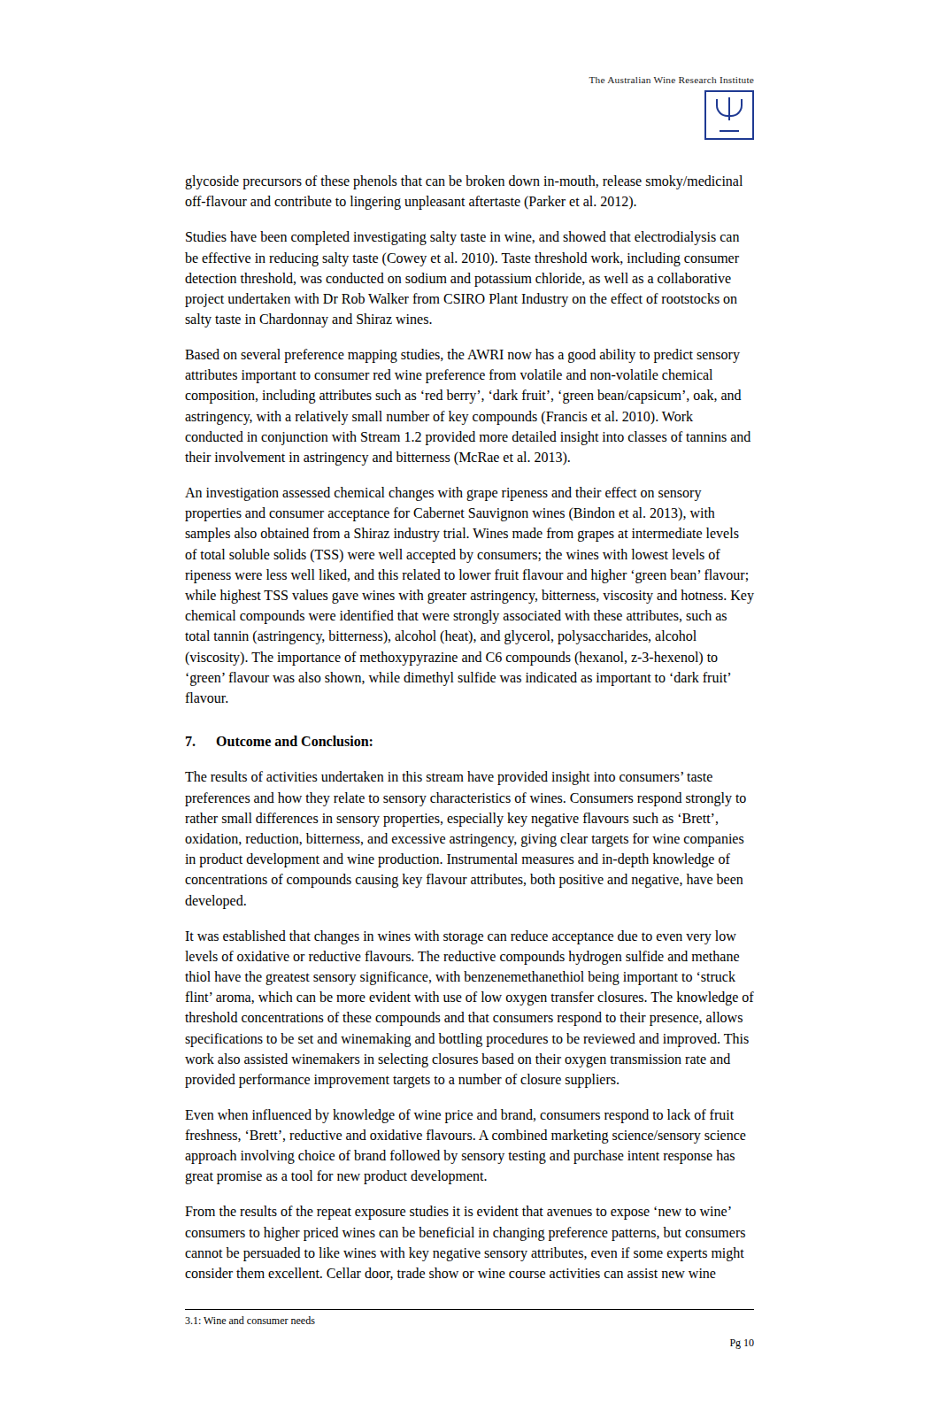The Australian Wine Research Institute
glycoside precursors of these phenols that can be broken down in-mouth, release smoky/medicinal off-flavour and contribute to lingering unpleasant aftertaste (Parker et al. 2012).
Studies have been completed investigating salty taste in wine, and showed that electrodialysis can be effective in reducing salty taste (Cowey et al. 2010). Taste threshold work, including consumer detection threshold, was conducted on sodium and potassium chloride, as well as a collaborative project undertaken with Dr Rob Walker from CSIRO Plant Industry on the effect of rootstocks on salty taste in Chardonnay and Shiraz wines.
Based on several preference mapping studies, the AWRI now has a good ability to predict sensory attributes important to consumer red wine preference from volatile and non-volatile chemical composition, including attributes such as ‘red berry’, ‘dark fruit’, ‘green bean/capsicum’, oak, and astringency, with a relatively small number of key compounds (Francis et al. 2010). Work conducted in conjunction with Stream 1.2 provided more detailed insight into classes of tannins and their involvement in astringency and bitterness (McRae et al. 2013).
An investigation assessed chemical changes with grape ripeness and their effect on sensory properties and consumer acceptance for Cabernet Sauvignon wines (Bindon et al. 2013), with samples also obtained from a Shiraz industry trial. Wines made from grapes at intermediate levels of total soluble solids (TSS) were well accepted by consumers; the wines with lowest levels of ripeness were less well liked, and this related to lower fruit flavour and higher ‘green bean’ flavour; while highest TSS values gave wines with greater astringency, bitterness, viscosity and hotness. Key chemical compounds were identified that were strongly associated with these attributes, such as total tannin (astringency, bitterness), alcohol (heat), and glycerol, polysaccharides, alcohol (viscosity). The importance of methoxypyrazine and C6 compounds (hexanol, z-3-hexenol) to ‘green’ flavour was also shown, while dimethyl sulfide was indicated as important to ‘dark fruit’ flavour.
7. Outcome and Conclusion:
The results of activities undertaken in this stream have provided insight into consumers’ taste preferences and how they relate to sensory characteristics of wines. Consumers respond strongly to rather small differences in sensory properties, especially key negative flavours such as ‘Brett’, oxidation, reduction, bitterness, and excessive astringency, giving clear targets for wine companies in product development and wine production. Instrumental measures and in-depth knowledge of concentrations of compounds causing key flavour attributes, both positive and negative, have been developed.
It was established that changes in wines with storage can reduce acceptance due to even very low levels of oxidative or reductive flavours. The reductive compounds hydrogen sulfide and methane thiol have the greatest sensory significance, with benzenemethanethiol being important to ‘struck flint’ aroma, which can be more evident with use of low oxygen transfer closures. The knowledge of threshold concentrations of these compounds and that consumers respond to their presence, allows specifications to be set and winemaking and bottling procedures to be reviewed and improved. This work also assisted winemakers in selecting closures based on their oxygen transmission rate and provided performance improvement targets to a number of closure suppliers.
Even when influenced by knowledge of wine price and brand, consumers respond to lack of fruit freshness, ‘Brett’, reductive and oxidative flavours. A combined marketing science/sensory science approach involving choice of brand followed by sensory testing and purchase intent response has great promise as a tool for new product development.
From the results of the repeat exposure studies it is evident that avenues to expose ‘new to wine’ consumers to higher priced wines can be beneficial in changing preference patterns, but consumers cannot be persuaded to like wines with key negative sensory attributes, even if some experts might consider them excellent. Cellar door, trade show or wine course activities can assist new wine
3.1: Wine and consumer needs
Pg 10